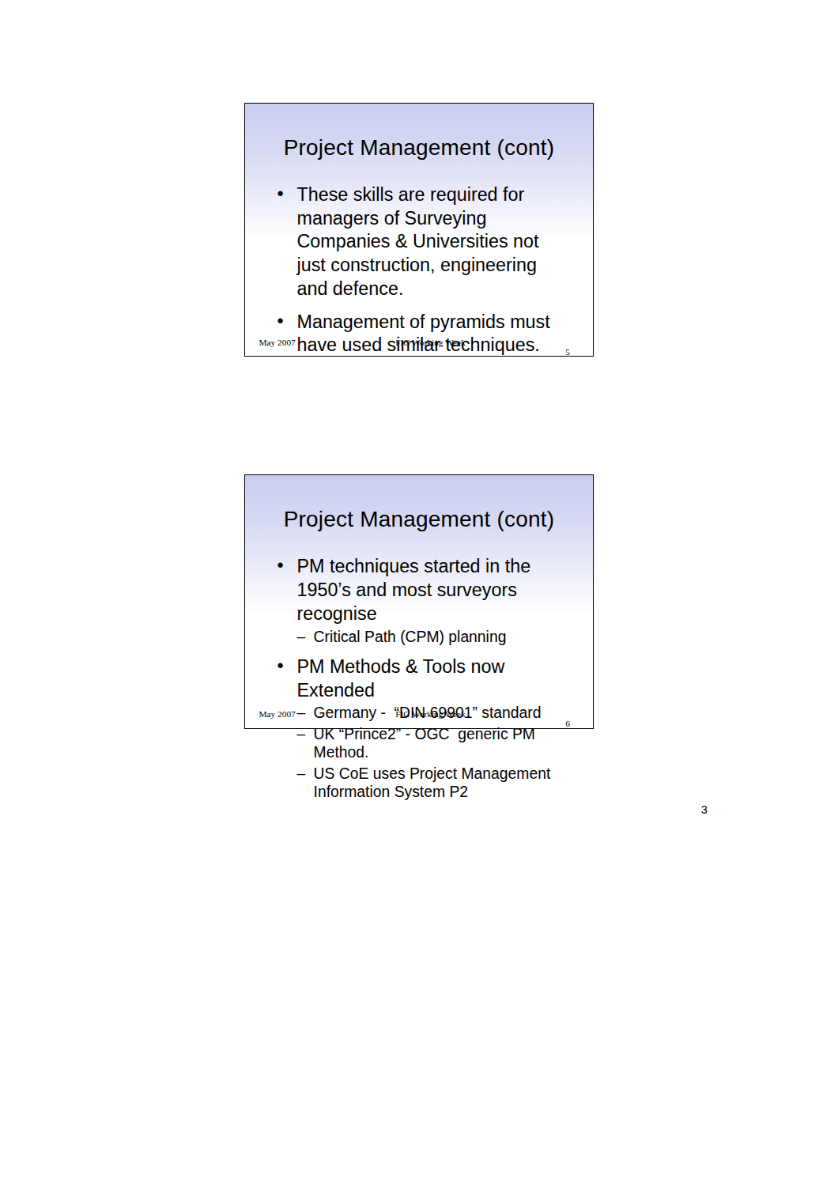Project Management (cont)
These skills are required for managers of Surveying Companies & Universities not just construction, engineering and defence.
Management of pyramids must have used similar techniques.
May 2007 FIG Working Week 5
Project Management (cont)
PM techniques started in the 1950’s and most surveyors recognise
Critical Path (CPM) planning
PM Methods & Tools now Extended
Germany - “DIN 69901” standard
UK “Prince2” - OGC generic PM Method.
US CoE uses Project Management Information System P2
May 2007 FIG Working Week 6
3